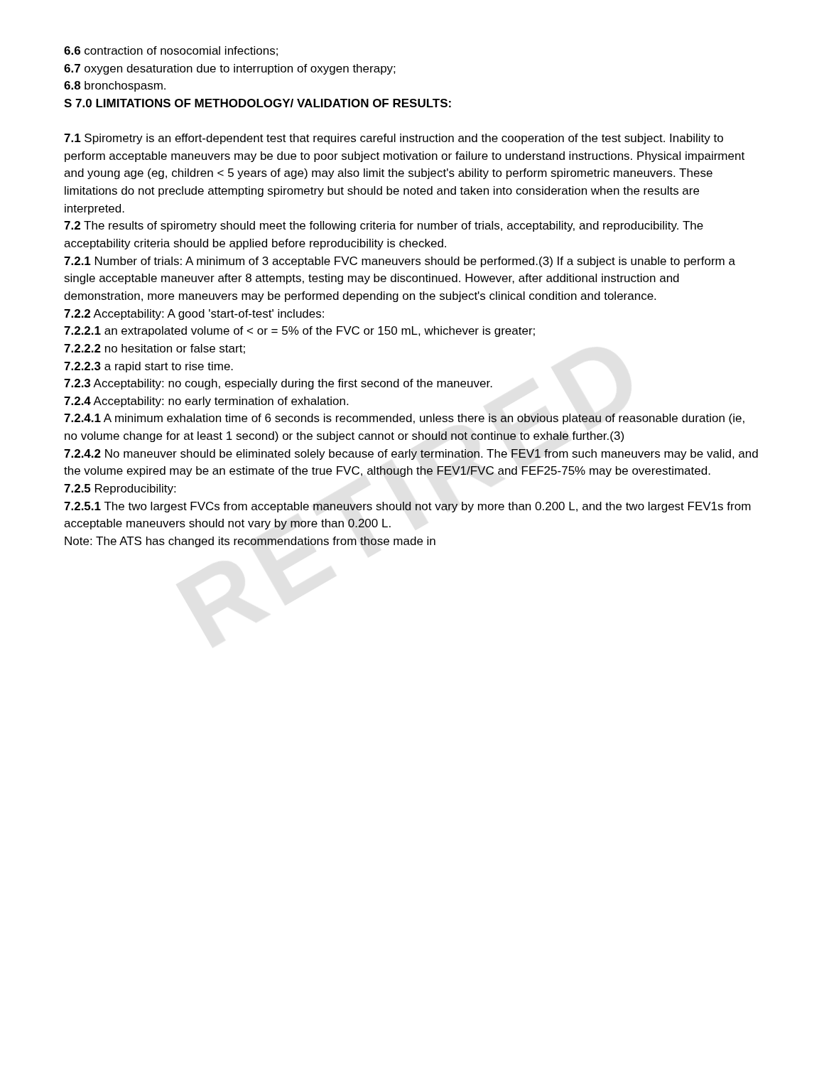RETIRED
6.6 contraction of nosocomial infections;
6.7 oxygen desaturation due to interruption of oxygen therapy;
6.8 bronchospasm.
S 7.0 LIMITATIONS OF METHODOLOGY/ VALIDATION OF RESULTS:
7.1 Spirometry is an effort-dependent test that requires careful instruction and the cooperation of the test subject. Inability to perform acceptable maneuvers may be due to poor subject motivation or failure to understand instructions. Physical impairment and young age (eg, children < 5 years of age) may also limit the subject's ability to perform spirometric maneuvers. These limitations do not preclude attempting spirometry but should be noted and taken into consideration when the results are interpreted.
7.2 The results of spirometry should meet the following criteria for number of trials, acceptability, and reproducibility. The acceptability criteria should be applied before reproducibility is checked.
7.2.1 Number of trials: A minimum of 3 acceptable FVC maneuvers should be performed.(3) If a subject is unable to perform a single acceptable maneuver after 8 attempts, testing may be discontinued. However, after additional instruction and demonstration, more maneuvers may be performed depending on the subject's clinical condition and tolerance.
7.2.2 Acceptability: A good 'start-of-test' includes:
7.2.2.1 an extrapolated volume of < or = 5% of the FVC or 150 mL, whichever is greater;
7.2.2.2 no hesitation or false start;
7.2.2.3 a rapid start to rise time.
7.2.3 Acceptability: no cough, especially during the first second of the maneuver.
7.2.4 Acceptability: no early termination of exhalation.
7.2.4.1 A minimum exhalation time of 6 seconds is recommended, unless there is an obvious plateau of reasonable duration (ie, no volume change for at least 1 second) or the subject cannot or should not continue to exhale further.(3)
7.2.4.2 No maneuver should be eliminated solely because of early termination. The FEV1 from such maneuvers may be valid, and the volume expired may be an estimate of the true FVC, although the FEV1/FVC and FEF25-75% may be overestimated.
7.2.5 Reproducibility:
7.2.5.1 The two largest FVCs from acceptable maneuvers should not vary by more than 0.200 L, and the two largest FEV1s from acceptable maneuvers should not vary by more than 0.200 L.
Note: The ATS has changed its recommendations from those made in